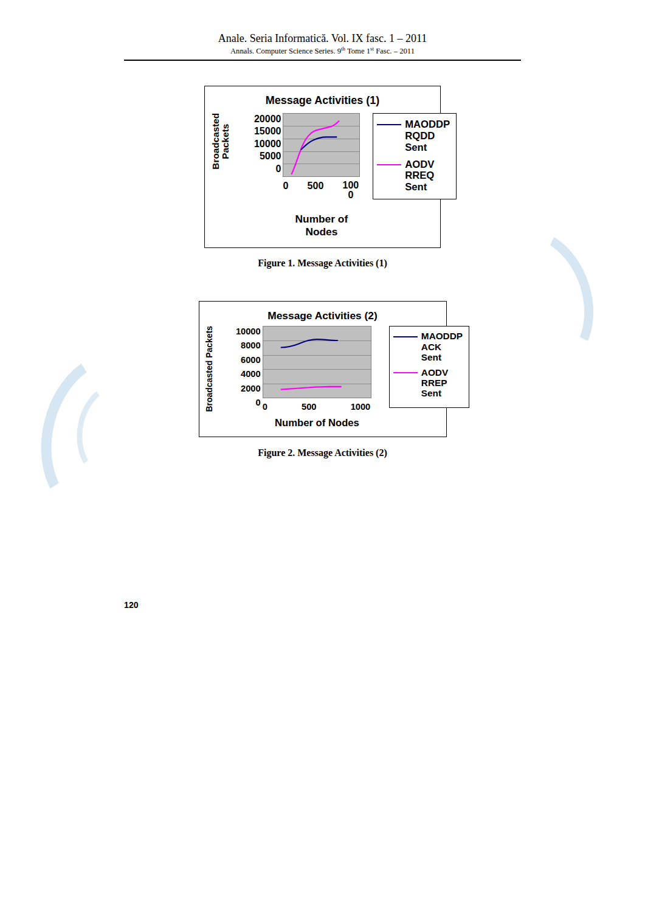Anale. Seria Informatică. Vol. IX fasc. 1 – 2011
Annals. Computer Science Series. 9th Tome 1st Fasc. – 2011
Message Activities (1)
Broadcasted
Packets
20000
15000
10000
5000
0
0 500 1000
Number of Nodes
MAODDP RQDD Sent
AODV RREQ Sent
Figure 1. Message Activities (1)
Message Activities (2)
Broadcasted Packets
10000
8000
6000
4000
2000
0
0 500 1000
Number of Nodes
MAODDP ACK Sent
AODV RREP Sent
Figure 2. Message Activities (2)
120